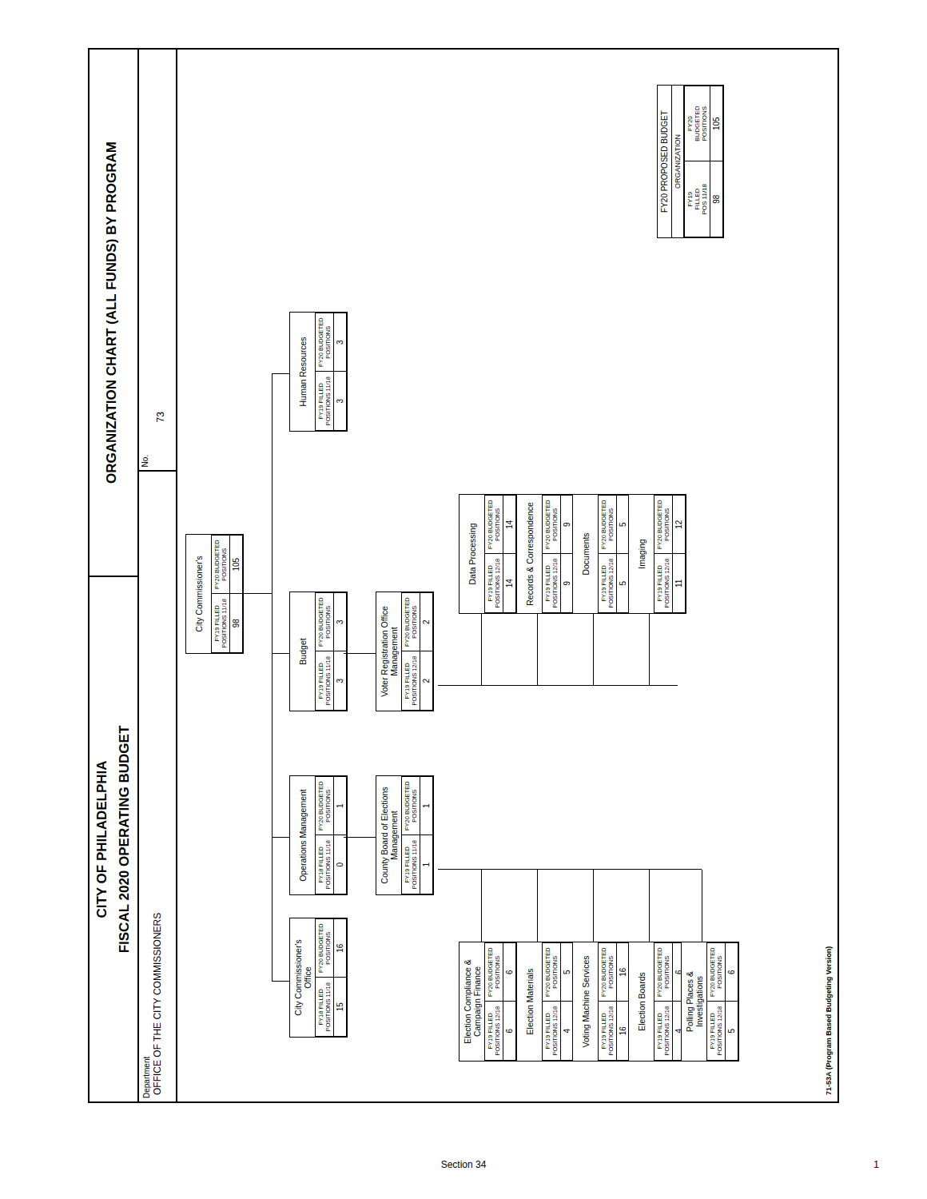CITY OF PHILADELPHIA
FISCAL 2020 OPERATING BUDGET
ORGANIZATION CHART (ALL FUNDS) BY PROGRAM
Department
OFFICE OF THE CITY COMMISSIONERS
No. 73
City Commissioner's
| FY19 FILLED POSITIONS 11/18 | FY20 BUDGETED POSITIONS |
| 98 | 105 |
City Commissioner's
Office
| FY18 FILLED POSITIONS 11/18 | FY20 BUDGETED POSITIONS |
| 15 | 16 |
Operations Management
| FY18 FILLED POSITIONS 11/18 | FY20 BUDGETED POSITIONS |
| 0 | 1 |
Budget
| FY19 FILLED POSITIONS 11/18 | FY20 BUDGETED POSITIONS |
| 3 | 3 |
Human Resources
| FY19 FILLED POSITIONS 11/18 | FY20 BUDGETED POSITIONS |
| 3 | 3 |
County Board of Elections
Management
| FY19 FILLED POSITIONS 11/18 | FY20 BUDGETED POSITIONS |
| 1 | 1 |
Election Compliance &
Campaign Finance
| FY19 FILLED POSITIONS 12/18 | FY20 BUDGETED POSITIONS |
| 6 | 6 |
Election Materials
| FY19 FILLED POSITIONS 12/18 | FY20 BUDGETED POSITIONS |
| 4 | 5 |
Voting Machine Services
| FY19 FILLED POSITIONS 12/18 | FY20 BUDGETED POSITIONS |
| 16 | 16 |
Election Boards
| FY19 FILLED POSITIONS 12/18 | FY20 BUDGETED POSITIONS |
| 4 | 6 |
Polling Places &
Investigations
| FY19 FILLED POSITIONS 12/18 | FY20 BUDGETED POSITIONS |
| 5 | 6 |
Voter Registration Office
Management
| FY19 FILLED POSITIONS 12/18 | FY20 BUDGETED POSITIONS |
| 2 | 2 |
Data Processing
| FY19 FILLED POSITIONS 12/18 | FY20 BUDGETED POSITIONS |
| 14 | 14 |
Records & Correspondence
| FY19 FILLED POSITIONS 12/18 | FY20 BUDGETED POSITIONS |
| 9 | 9 |
Documents
| FY19 FILLED POSITIONS 12/18 | FY20 BUDGETED POSITIONS |
| 5 | 5 |
Imaging
| FY19 FILLED POSITIONS 12/18 | FY20 BUDGETED POSITIONS |
| 11 | 12 |
FY20 PROPOSED BUDGET
ORGANIZATION
| FY19 FILLED POS 11/18 | FY20 BUDGETED POSITIONS |
| 98 | 105 |
71-53A (Program Based Budgeting Version)
Section 34 1